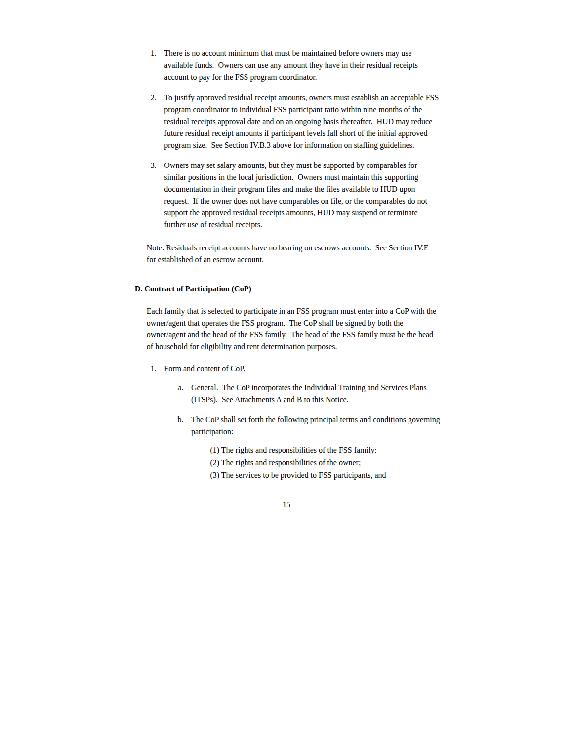There is no account minimum that must be maintained before owners may use available funds. Owners can use any amount they have in their residual receipts account to pay for the FSS program coordinator.
To justify approved residual receipt amounts, owners must establish an acceptable FSS program coordinator to individual FSS participant ratio within nine months of the residual receipts approval date and on an ongoing basis thereafter. HUD may reduce future residual receipt amounts if participant levels fall short of the initial approved program size. See Section IV.B.3 above for information on staffing guidelines.
Owners may set salary amounts, but they must be supported by comparables for similar positions in the local jurisdiction. Owners must maintain this supporting documentation in their program files and make the files available to HUD upon request. If the owner does not have comparables on file, or the comparables do not support the approved residual receipts amounts, HUD may suspend or terminate further use of residual receipts.
Note: Residuals receipt accounts have no bearing on escrows accounts. See Section IV.E for established of an escrow account.
D. Contract of Participation (CoP)
Each family that is selected to participate in an FSS program must enter into a CoP with the owner/agent that operates the FSS program. The CoP shall be signed by both the owner/agent and the head of the FSS family. The head of the FSS family must be the head of household for eligibility and rent determination purposes.
Form and content of CoP.
General. The CoP incorporates the Individual Training and Services Plans (ITSPs). See Attachments A and B to this Notice.
The CoP shall set forth the following principal terms and conditions governing participation:
(1) The rights and responsibilities of the FSS family;
(2) The rights and responsibilities of the owner;
(3) The services to be provided to FSS participants, and
15